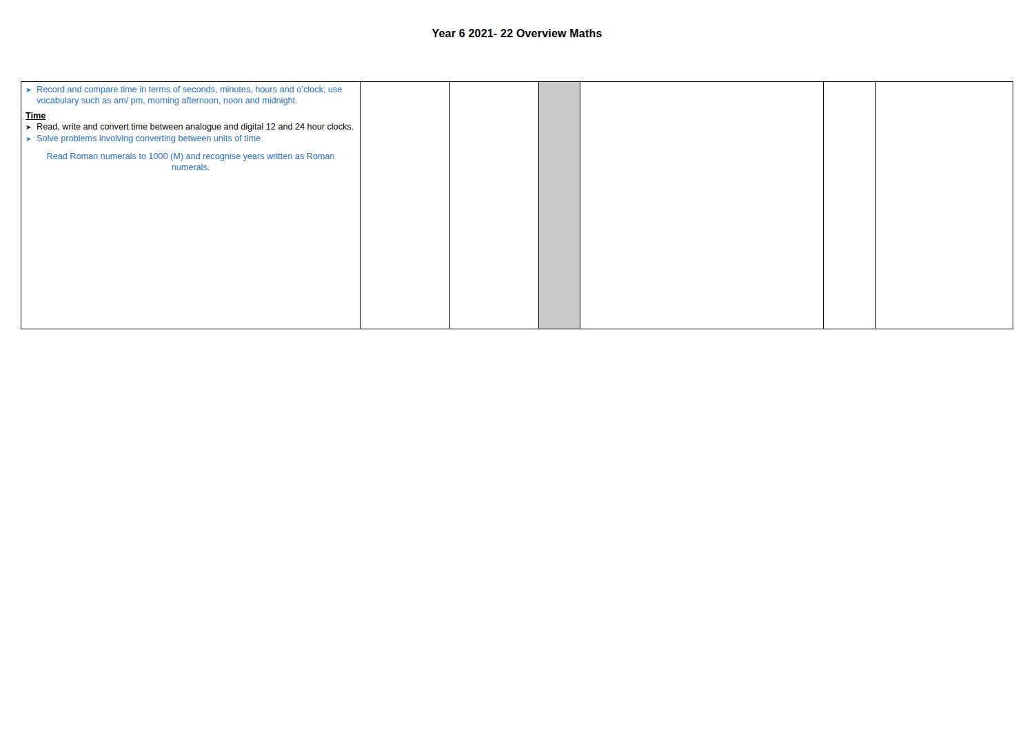Year 6 2021- 22 Overview Maths
| Record and compare time in terms of seconds, minutes, hours and o’clock; use vocabulary such as am/ pm, morning afternoon, noon and midnight. Time Read, write and convert time between analogue and digital 12 and 24 hour clocks. Solve problems involving converting between units of time Read Roman numerals to 1000 (M) and recognise years written as Roman numerals. | | | | | | |